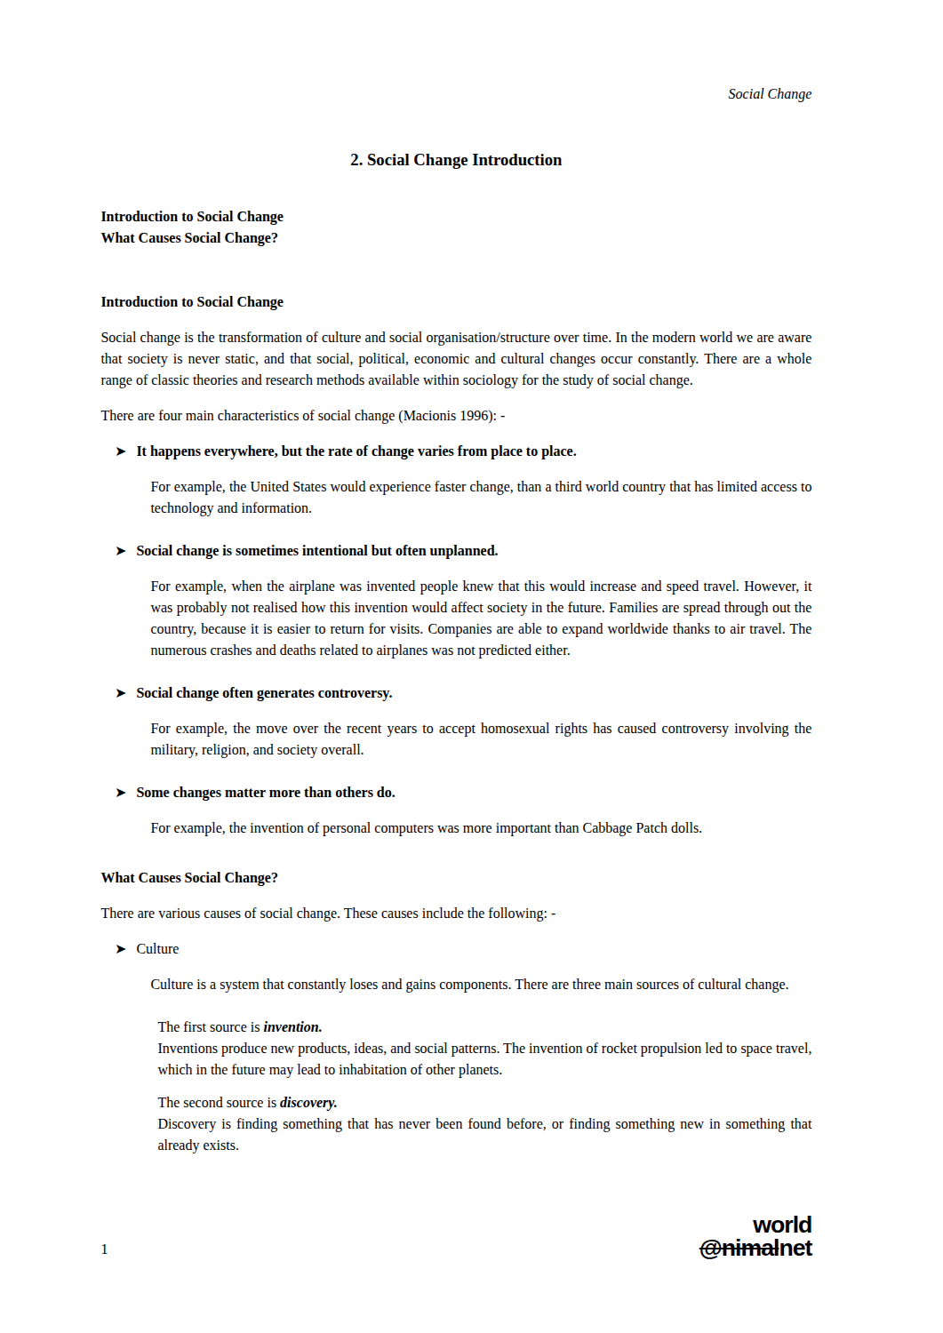Social Change
2. Social Change Introduction
Introduction to Social Change
What Causes Social Change?
Introduction to Social Change
Social change is the transformation of culture and social organisation/structure over time. In the modern world we are aware that society is never static, and that social, political, economic and cultural changes occur constantly. There are a whole range of classic theories and research methods available within sociology for the study of social change.
There are four main characteristics of social change (Macionis 1996): -
It happens everywhere, but the rate of change varies from place to place.
For example, the United States would experience faster change, than a third world country that has limited access to technology and information.
Social change is sometimes intentional but often unplanned.
For example, when the airplane was invented people knew that this would increase and speed travel. However, it was probably not realised how this invention would affect society in the future. Families are spread through out the country, because it is easier to return for visits. Companies are able to expand worldwide thanks to air travel. The numerous crashes and deaths related to airplanes was not predicted either.
Social change often generates controversy.
For example, the move over the recent years to accept homosexual rights has caused controversy involving the military, religion, and society overall.
Some changes matter more than others do.
For example, the invention of personal computers was more important than Cabbage Patch dolls.
What Causes Social Change?
There are various causes of social change. These causes include the following: -
Culture
Culture is a system that constantly loses and gains components. There are three main sources of cultural change.
The first source is invention.
Inventions produce new products, ideas, and social patterns. The invention of rocket propulsion led to space travel, which in the future may lead to inhabitation of other planets.
The second source is discovery.
Discovery is finding something that has never been found before, or finding something new in something that already exists.
1
world @nimalnet